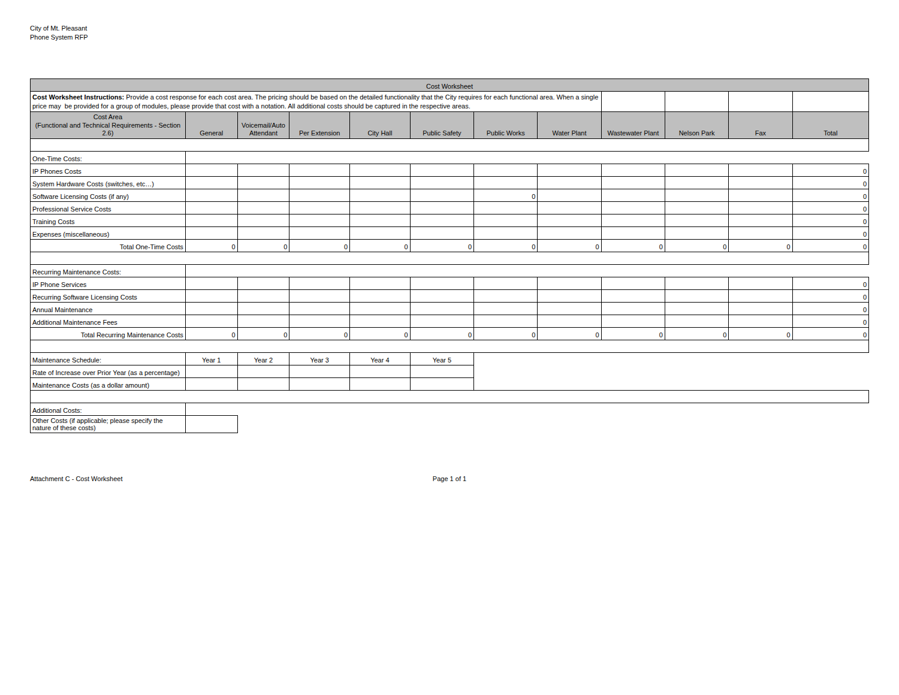City of Mt. Pleasant
Phone System RFP
| Cost Worksheet |
| Cost Worksheet Instructions: Provide a cost response for each cost area. The pricing should be based on the detailed functionality that the City requires for each functional area. When a single price may be provided for a group of modules, please provide that cost with a notation. All additional costs should be captured in the respective areas. | | | | |
| Cost Area (Functional and Technical Requirements - Section 2.6) | General | Voicemail/Auto Attendant | Per Extension | City Hall | Public Safety | Public Works | Water Plant | Wastewater Plant | Nelson Park | Fax | Total |
| One-Time Costs: | | | | | | | | | | | |
| IP Phones Costs | | | | | | | | | | | 0 |
| System Hardware Costs (switches, etc…) | | | | | | | | | | | 0 |
| Software Licensing Costs (if any) | | | | | | 0 | | | | | 0 |
| Professional Service Costs | | | | | | | | | | | 0 |
| Training Costs | | | | | | | | | | | 0 |
| Expenses (miscellaneous) | | | | | | | | | | | 0 |
| Total One-Time Costs | 0 | 0 | 0 | 0 | 0 | 0 | 0 | 0 | 0 | 0 | 0 |
| Recurring Maintenance Costs: | | | | | | | | | | | |
| IP Phone Services | | | | | | | | | | | 0 |
| Recurring Software Licensing Costs | | | | | | | | | | | 0 |
| Annual Maintenance | | | | | | | | | | | 0 |
| Additional Maintenance Fees | | | | | | | | | | | 0 |
| Total Recurring Maintenance Costs | 0 | 0 | 0 | 0 | 0 | 0 | 0 | 0 | 0 | 0 | 0 |
| Maintenance Schedule: | Year 1 | Year 2 | Year 3 | Year 4 | Year 5 | | | | | | |
| Rate of Increase over Prior Year (as a percentage) | | | | | | | | | | | |
| Maintenance Costs (as a dollar amount) | | | | | | | | | | | |
| Additional Costs: | | | | | | | | | | | |
| Other Costs (if applicable; please specify the nature of these costs) | | | | | | | | | | | |
Attachment C - Cost Worksheet Page 1 of 1